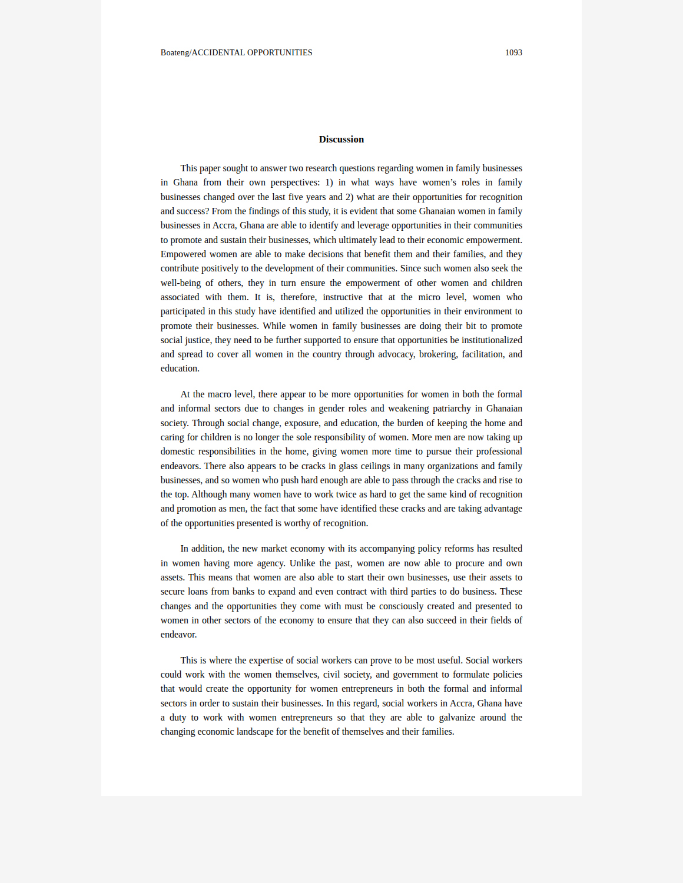Boateng/ACCIDENTAL OPPORTUNITIES 1093
Discussion
This paper sought to answer two research questions regarding women in family businesses in Ghana from their own perspectives: 1) in what ways have women’s roles in family businesses changed over the last five years and 2) what are their opportunities for recognition and success? From the findings of this study, it is evident that some Ghanaian women in family businesses in Accra, Ghana are able to identify and leverage opportunities in their communities to promote and sustain their businesses, which ultimately lead to their economic empowerment. Empowered women are able to make decisions that benefit them and their families, and they contribute positively to the development of their communities. Since such women also seek the well-being of others, they in turn ensure the empowerment of other women and children associated with them. It is, therefore, instructive that at the micro level, women who participated in this study have identified and utilized the opportunities in their environment to promote their businesses. While women in family businesses are doing their bit to promote social justice, they need to be further supported to ensure that opportunities be institutionalized and spread to cover all women in the country through advocacy, brokering, facilitation, and education.
At the macro level, there appear to be more opportunities for women in both the formal and informal sectors due to changes in gender roles and weakening patriarchy in Ghanaian society. Through social change, exposure, and education, the burden of keeping the home and caring for children is no longer the sole responsibility of women. More men are now taking up domestic responsibilities in the home, giving women more time to pursue their professional endeavors. There also appears to be cracks in glass ceilings in many organizations and family businesses, and so women who push hard enough are able to pass through the cracks and rise to the top. Although many women have to work twice as hard to get the same kind of recognition and promotion as men, the fact that some have identified these cracks and are taking advantage of the opportunities presented is worthy of recognition.
In addition, the new market economy with its accompanying policy reforms has resulted in women having more agency. Unlike the past, women are now able to procure and own assets. This means that women are also able to start their own businesses, use their assets to secure loans from banks to expand and even contract with third parties to do business. These changes and the opportunities they come with must be consciously created and presented to women in other sectors of the economy to ensure that they can also succeed in their fields of endeavor.
This is where the expertise of social workers can prove to be most useful. Social workers could work with the women themselves, civil society, and government to formulate policies that would create the opportunity for women entrepreneurs in both the formal and informal sectors in order to sustain their businesses. In this regard, social workers in Accra, Ghana have a duty to work with women entrepreneurs so that they are able to galvanize around the changing economic landscape for the benefit of themselves and their families.